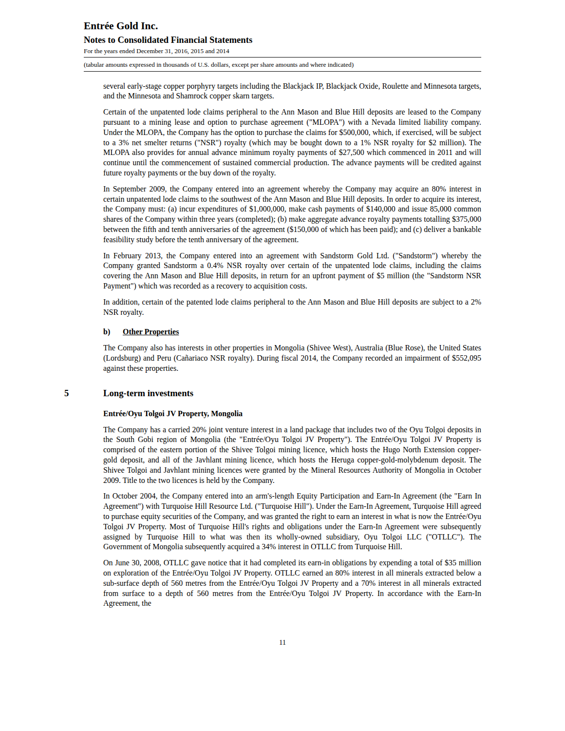Entrée Gold Inc.
Notes to Consolidated Financial Statements
For the years ended December 31, 2016, 2015 and 2014
(tabular amounts expressed in thousands of U.S. dollars, except per share amounts and where indicated)
several early-stage copper porphyry targets including the Blackjack IP, Blackjack Oxide, Roulette and Minnesota targets, and the Minnesota and Shamrock copper skarn targets.
Certain of the unpatented lode claims peripheral to the Ann Mason and Blue Hill deposits are leased to the Company pursuant to a mining lease and option to purchase agreement ("MLOPA") with a Nevada limited liability company. Under the MLOPA, the Company has the option to purchase the claims for $500,000, which, if exercised, will be subject to a 3% net smelter returns ("NSR") royalty (which may be bought down to a 1% NSR royalty for $2 million). The MLOPA also provides for annual advance minimum royalty payments of $27,500 which commenced in 2011 and will continue until the commencement of sustained commercial production. The advance payments will be credited against future royalty payments or the buy down of the royalty.
In September 2009, the Company entered into an agreement whereby the Company may acquire an 80% interest in certain unpatented lode claims to the southwest of the Ann Mason and Blue Hill deposits. In order to acquire its interest, the Company must: (a) incur expenditures of $1,000,000, make cash payments of $140,000 and issue 85,000 common shares of the Company within three years (completed); (b) make aggregate advance royalty payments totalling $375,000 between the fifth and tenth anniversaries of the agreement ($150,000 of which has been paid); and (c) deliver a bankable feasibility study before the tenth anniversary of the agreement.
In February 2013, the Company entered into an agreement with Sandstorm Gold Ltd. ("Sandstorm") whereby the Company granted Sandstorm a 0.4% NSR royalty over certain of the unpatented lode claims, including the claims covering the Ann Mason and Blue Hill deposits, in return for an upfront payment of $5 million (the "Sandstorm NSR Payment") which was recorded as a recovery to acquisition costs.
In addition, certain of the patented lode claims peripheral to the Ann Mason and Blue Hill deposits are subject to a 2% NSR royalty.
b) Other Properties
The Company also has interests in other properties in Mongolia (Shivee West), Australia (Blue Rose), the United States (Lordsburg) and Peru (Cañariaco NSR royalty). During fiscal 2014, the Company recorded an impairment of $552,095 against these properties.
5 Long-term investments
Entrée/Oyu Tolgoi JV Property, Mongolia
The Company has a carried 20% joint venture interest in a land package that includes two of the Oyu Tolgoi deposits in the South Gobi region of Mongolia (the "Entrée/Oyu Tolgoi JV Property"). The Entrée/Oyu Tolgoi JV Property is comprised of the eastern portion of the Shivee Tolgoi mining licence, which hosts the Hugo North Extension copper-gold deposit, and all of the Javhlant mining licence, which hosts the Heruga copper-gold-molybdenum deposit. The Shivee Tolgoi and Javhlant mining licences were granted by the Mineral Resources Authority of Mongolia in October 2009. Title to the two licences is held by the Company.
In October 2004, the Company entered into an arm's-length Equity Participation and Earn-In Agreement (the "Earn In Agreement") with Turquoise Hill Resource Ltd. ("Turquoise Hill"). Under the Earn-In Agreement, Turquoise Hill agreed to purchase equity securities of the Company, and was granted the right to earn an interest in what is now the Entrée/Oyu Tolgoi JV Property. Most of Turquoise Hill's rights and obligations under the Earn-In Agreement were subsequently assigned by Turquoise Hill to what was then its wholly-owned subsidiary, Oyu Tolgoi LLC ("OTLLC"). The Government of Mongolia subsequently acquired a 34% interest in OTLLC from Turquoise Hill.
On June 30, 2008, OTLLC gave notice that it had completed its earn-in obligations by expending a total of $35 million on exploration of the Entrée/Oyu Tolgoi JV Property. OTLLC earned an 80% interest in all minerals extracted below a sub-surface depth of 560 metres from the Entrée/Oyu Tolgoi JV Property and a 70% interest in all minerals extracted from surface to a depth of 560 metres from the Entrée/Oyu Tolgoi JV Property. In accordance with the Earn-In Agreement, the
11